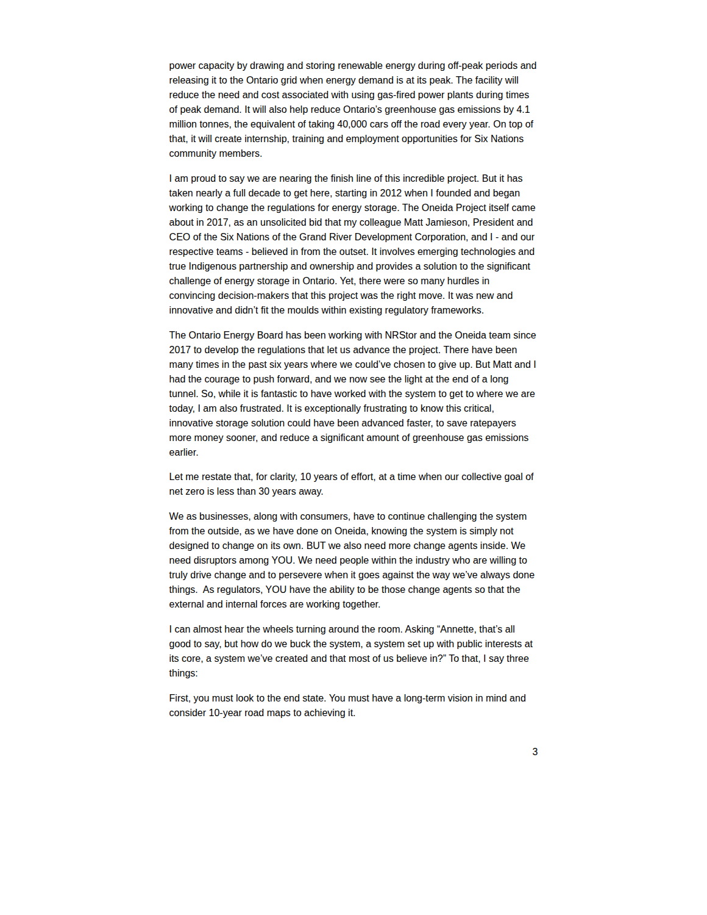power capacity by drawing and storing renewable energy during off-peak periods and releasing it to the Ontario grid when energy demand is at its peak. The facility will reduce the need and cost associated with using gas-fired power plants during times of peak demand. It will also help reduce Ontario’s greenhouse gas emissions by 4.1 million tonnes, the equivalent of taking 40,000 cars off the road every year. On top of that, it will create internship, training and employment opportunities for Six Nations community members.
I am proud to say we are nearing the finish line of this incredible project. But it has taken nearly a full decade to get here, starting in 2012 when I founded and began working to change the regulations for energy storage. The Oneida Project itself came about in 2017, as an unsolicited bid that my colleague Matt Jamieson, President and CEO of the Six Nations of the Grand River Development Corporation, and I - and our respective teams - believed in from the outset. It involves emerging technologies and true Indigenous partnership and ownership and provides a solution to the significant challenge of energy storage in Ontario. Yet, there were so many hurdles in convincing decision-makers that this project was the right move. It was new and innovative and didn’t fit the moulds within existing regulatory frameworks.
The Ontario Energy Board has been working with NRStor and the Oneida team since 2017 to develop the regulations that let us advance the project. There have been many times in the past six years where we could’ve chosen to give up. But Matt and I had the courage to push forward, and we now see the light at the end of a long tunnel. So, while it is fantastic to have worked with the system to get to where we are today, I am also frustrated. It is exceptionally frustrating to know this critical, innovative storage solution could have been advanced faster, to save ratepayers more money sooner, and reduce a significant amount of greenhouse gas emissions earlier.
Let me restate that, for clarity, 10 years of effort, at a time when our collective goal of net zero is less than 30 years away.
We as businesses, along with consumers, have to continue challenging the system from the outside, as we have done on Oneida, knowing the system is simply not designed to change on its own. BUT we also need more change agents inside. We need disruptors among YOU. We need people within the industry who are willing to truly drive change and to persevere when it goes against the way we’ve always done things. As regulators, YOU have the ability to be those change agents so that the external and internal forces are working together.
I can almost hear the wheels turning around the room. Asking “Annette, that’s all good to say, but how do we buck the system, a system set up with public interests at its core, a system we’ve created and that most of us believe in?” To that, I say three things:
First, you must look to the end state. You must have a long-term vision in mind and consider 10-year road maps to achieving it.
3